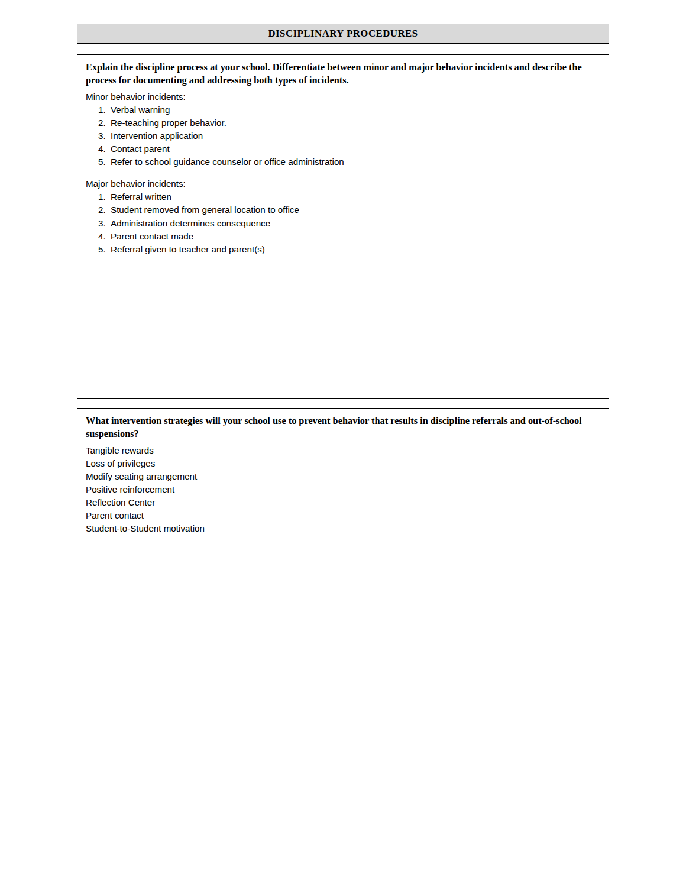DISCIPLINARY PROCEDURES
Explain the discipline process at your school. Differentiate between minor and major behavior incidents and describe the process for documenting and addressing both types of incidents.
Minor behavior incidents:
Verbal warning
Re-teaching proper behavior.
Intervention application
Contact parent
Refer to school guidance counselor or office administration
Major behavior incidents:
Referral written
Student removed from general location to office
Administration determines consequence
Parent contact made
Referral given to teacher and parent(s)
What intervention strategies will your school use to prevent behavior that results in discipline referrals and out-of-school suspensions?
Tangible rewards
Loss of privileges
Modify seating arrangement
Positive reinforcement
Reflection Center
Parent contact
Student-to-Student motivation